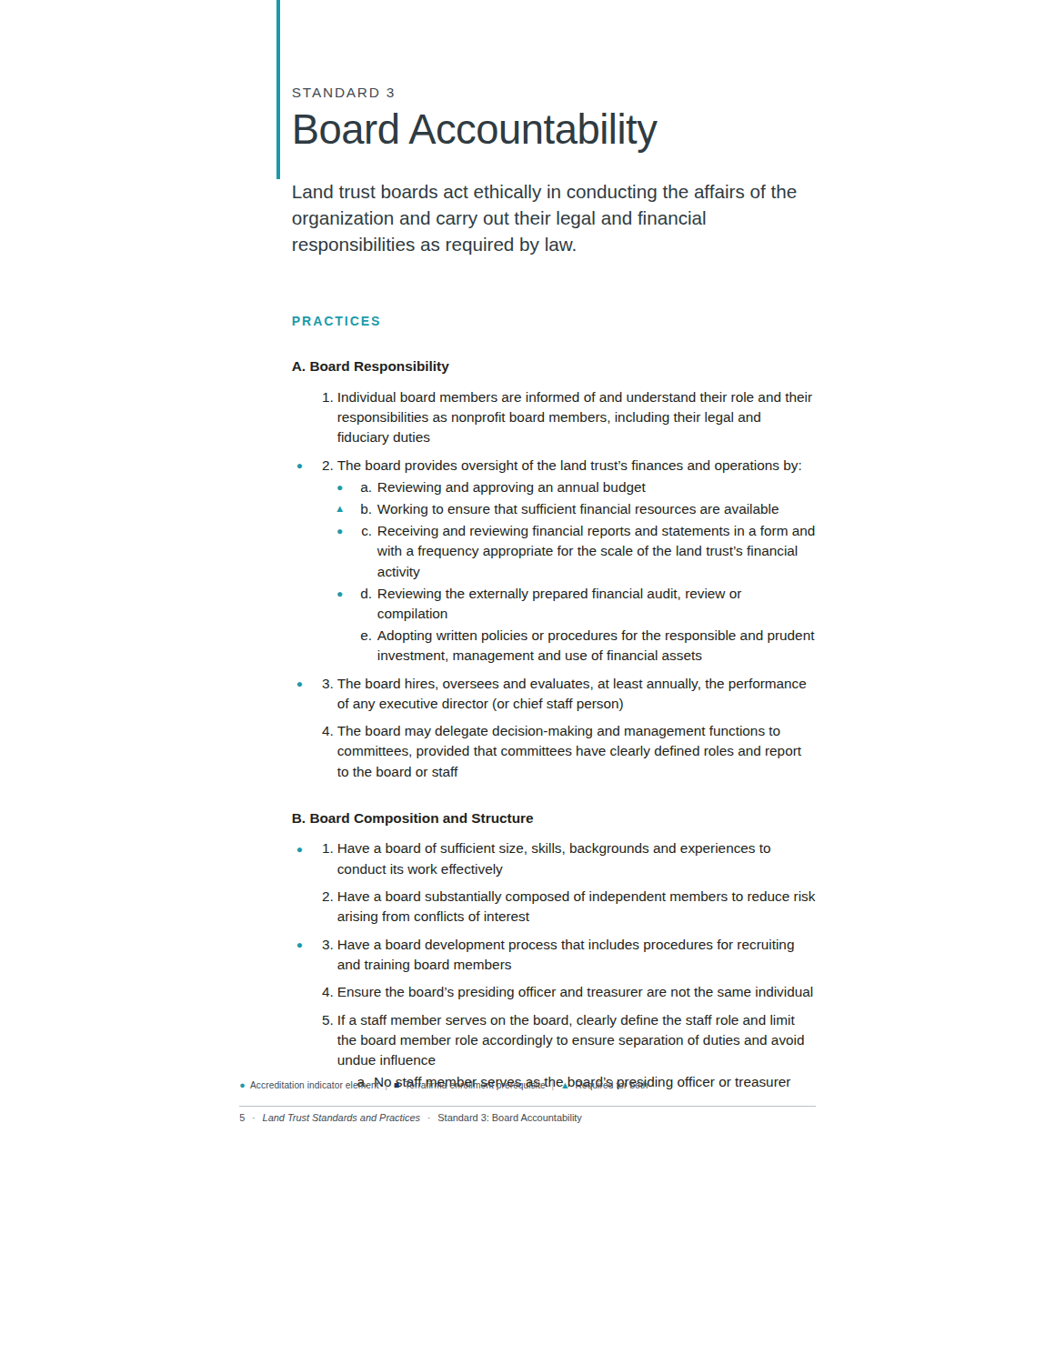Standard 3
Board Accountability
Land trust boards act ethically in conducting the affairs of the organization and carry out their legal and financial responsibilities as required by law.
Practices
A. Board Responsibility
1. Individual board members are informed of and understand their role and their responsibilities as nonprofit board members, including their legal and fiduciary duties
● 2. The board provides oversight of the land trust’s finances and operations by:
● a. Reviewing and approving an annual budget
▲ b. Working to ensure that sufficient financial resources are available
● c. Receiving and reviewing financial reports and statements in a form and with a frequency appropriate for the scale of the land trust’s financial activity
● d. Reviewing the externally prepared financial audit, review or compilation
e. Adopting written policies or procedures for the responsible and prudent investment, management and use of financial assets
● 3. The board hires, oversees and evaluates, at least annually, the performance of any executive director (or chief staff person)
4. The board may delegate decision-making and management functions to committees, provided that committees have clearly defined roles and report to the board or staff
B. Board Composition and Structure
● 1. Have a board of sufficient size, skills, backgrounds and experiences to conduct its work effectively
2. Have a board substantially composed of independent members to reduce risk arising from conflicts of interest
● 3. Have a board development process that includes procedures for recruiting and training board members
4. Ensure the board’s presiding officer and treasurer are not the same individual
5. If a staff member serves on the board, clearly define the staff role and limit the board member role accordingly to ensure separation of duties and avoid undue influence
a. No staff member serves as the board’s presiding officer or treasurer
● Accreditation indicator element | ■ Terrafirma enrollment prerequisite | ▲ Required for both
5 · Land Trust Standards and Practices · Standard 3: Board Accountability